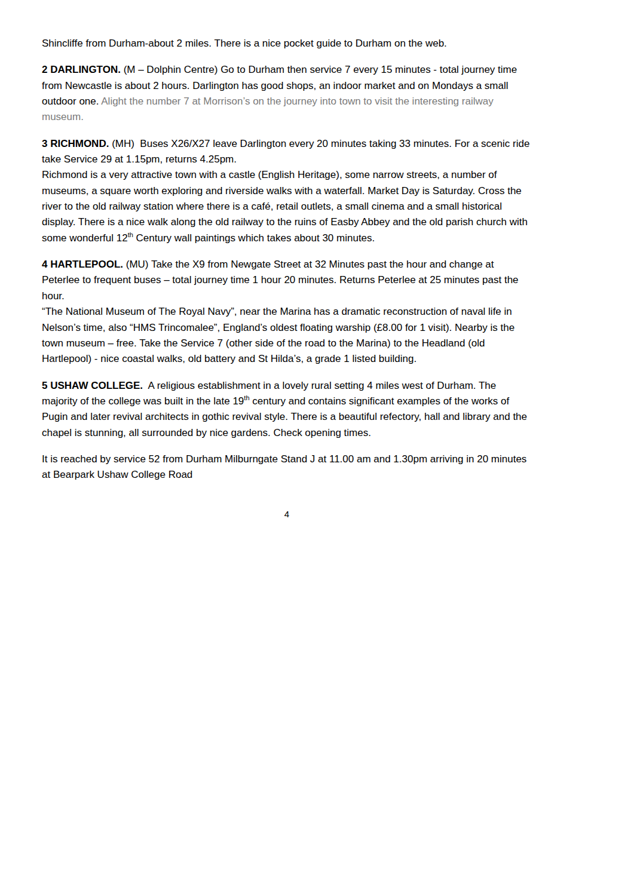Shincliffe from Durham-about 2 miles. There is a nice pocket guide to Durham on the web.
2 DARLINGTON. (M – Dolphin Centre) Go to Durham then service 7 every 15 minutes - total journey time from Newcastle is about 2 hours. Darlington has good shops, an indoor market and on Mondays a small outdoor one. Alight the number 7 at Morrison’s on the journey into town to visit the interesting railway museum.
3 RICHMOND. (MH) Buses X26/X27 leave Darlington every 20 minutes taking 33 minutes. For a scenic ride take Service 29 at 1.15pm, returns 4.25pm.
Richmond is a very attractive town with a castle (English Heritage), some narrow streets, a number of museums, a square worth exploring and riverside walks with a waterfall. Market Day is Saturday. Cross the river to the old railway station where there is a café, retail outlets, a small cinema and a small historical display. There is a nice walk along the old railway to the ruins of Easby Abbey and the old parish church with some wonderful 12th Century wall paintings which takes about 30 minutes.
4 HARTLEPOOL. (MU) Take the X9 from Newgate Street at 32 Minutes past the hour and change at Peterlee to frequent buses – total journey time 1 hour 20 minutes. Returns Peterlee at 25 minutes past the hour.
“The National Museum of The Royal Navy”, near the Marina has a dramatic reconstruction of naval life in Nelson’s time, also “HMS Trincomalee”, England’s oldest floating warship (£8.00 for 1 visit). Nearby is the town museum – free. Take the Service 7 (other side of the road to the Marina) to the Headland (old Hartlepool) - nice coastal walks, old battery and St Hilda’s, a grade 1 listed building.
5 USHAW COLLEGE. A religious establishment in a lovely rural setting 4 miles west of Durham. The majority of the college was built in the late 19th century and contains significant examples of the works of Pugin and later revival architects in gothic revival style. There is a beautiful refectory, hall and library and the chapel is stunning, all surrounded by nice gardens. Check opening times.
It is reached by service 52 from Durham Milburngate Stand J at 11.00 am and 1.30pm arriving in 20 minutes at Bearpark Ushaw College Road
4